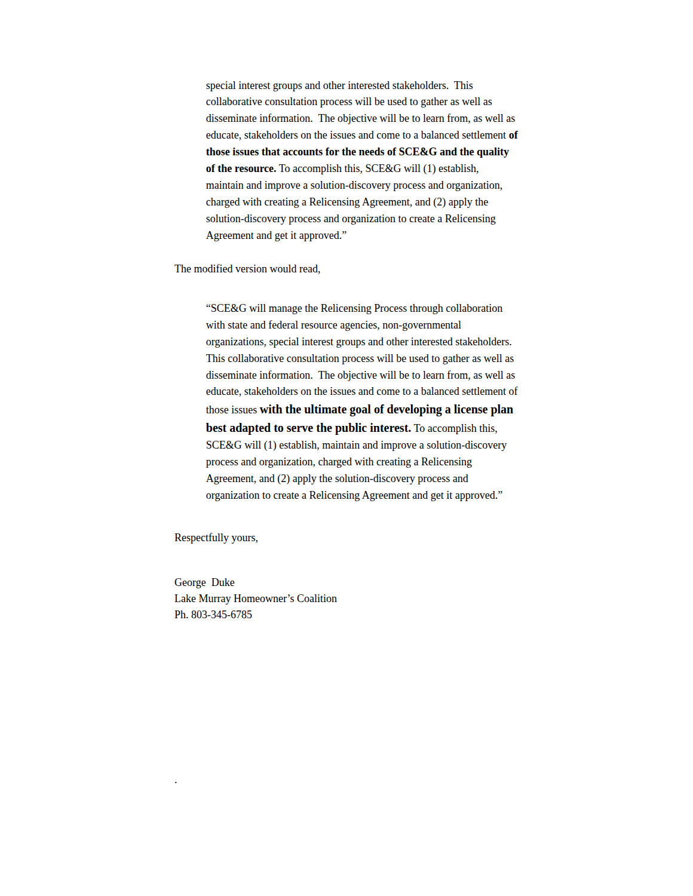special interest groups and other interested stakeholders. This collaborative consultation process will be used to gather as well as disseminate information. The objective will be to learn from, as well as educate, stakeholders on the issues and come to a balanced settlement of those issues that accounts for the needs of SCE&G and the quality of the resource. To accomplish this, SCE&G will (1) establish, maintain and improve a solution-discovery process and organization, charged with creating a Relicensing Agreement, and (2) apply the solution-discovery process and organization to create a Relicensing Agreement and get it approved.”
The modified version would read,
“SCE&G will manage the Relicensing Process through collaboration with state and federal resource agencies, non-governmental organizations, special interest groups and other interested stakeholders. This collaborative consultation process will be used to gather as well as disseminate information. The objective will be to learn from, as well as educate, stakeholders on the issues and come to a balanced settlement of those issues with the ultimate goal of developing a license plan best adapted to serve the public interest. To accomplish this, SCE&G will (1) establish, maintain and improve a solution-discovery process and organization, charged with creating a Relicensing Agreement, and (2) apply the solution-discovery process and organization to create a Relicensing Agreement and get it approved.”
Respectfully yours,
George Duke
Lake Murray Homeowner’s Coalition
Ph. 803-345-6785
.